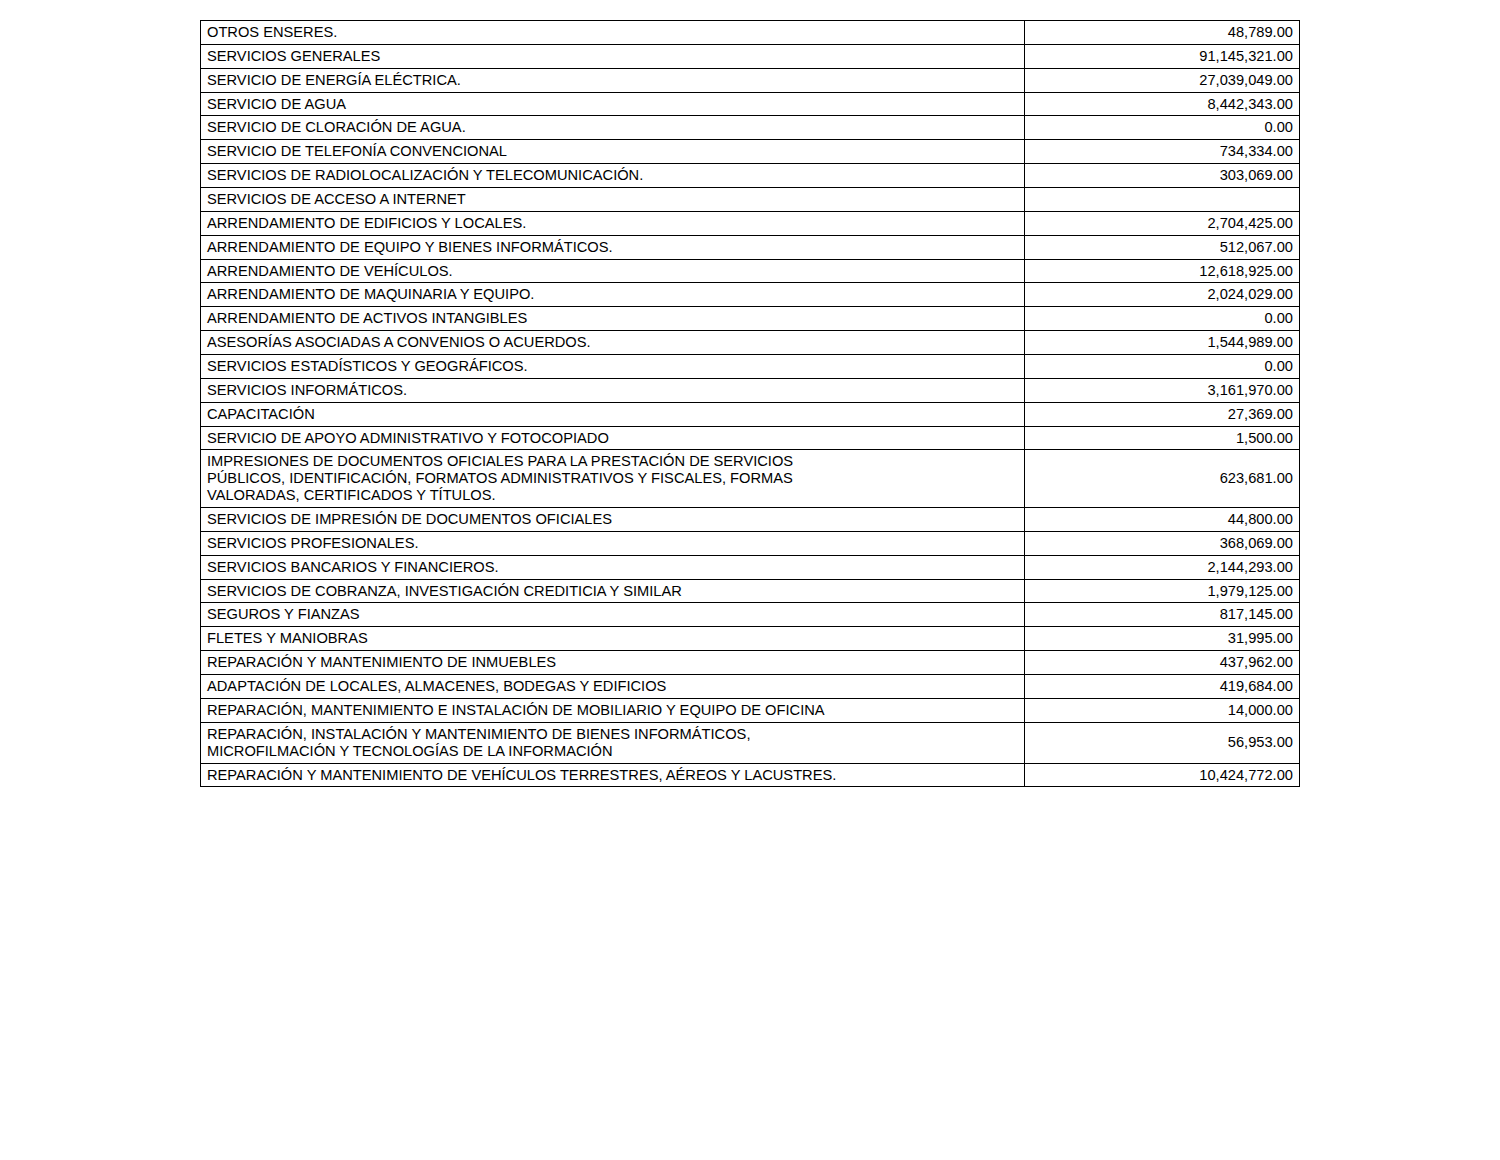| OTROS ENSERES. | 48,789.00 |
| SERVICIOS GENERALES | 91,145,321.00 |
| SERVICIO DE ENERGÍA ELÉCTRICA. | 27,039,049.00 |
| SERVICIO DE AGUA | 8,442,343.00 |
| SERVICIO DE CLORACIÓN DE AGUA. | 0.00 |
| SERVICIO DE TELEFONÍA CONVENCIONAL | 734,334.00 |
| SERVICIOS DE RADIOLOCALIZACIÓN Y TELECOMUNICACIÓN. | 303,069.00 |
| SERVICIOS DE ACCESO A INTERNET | |
| ARRENDAMIENTO DE EDIFICIOS Y LOCALES. | 2,704,425.00 |
| ARRENDAMIENTO DE EQUIPO Y BIENES INFORMÁTICOS. | 512,067.00 |
| ARRENDAMIENTO DE VEHÍCULOS. | 12,618,925.00 |
| ARRENDAMIENTO DE MAQUINARIA Y EQUIPO. | 2,024,029.00 |
| ARRENDAMIENTO DE ACTIVOS INTANGIBLES | 0.00 |
| ASESORÍAS ASOCIADAS A CONVENIOS O ACUERDOS. | 1,544,989.00 |
| SERVICIOS ESTADÍSTICOS Y GEOGRÁFICOS. | 0.00 |
| SERVICIOS INFORMÁTICOS. | 3,161,970.00 |
| CAPACITACIÓN | 27,369.00 |
| SERVICIO DE APOYO ADMINISTRATIVO Y FOTOCOPIADO | 1,500.00 |
| IMPRESIONES DE DOCUMENTOS OFICIALES PARA LA PRESTACIÓN DE SERVICIOS PÚBLICOS, IDENTIFICACIÓN, FORMATOS ADMINISTRATIVOS Y FISCALES, FORMAS VALORADAS, CERTIFICADOS Y TÍTULOS. | 623,681.00 |
| SERVICIOS DE IMPRESIÓN DE DOCUMENTOS OFICIALES | 44,800.00 |
| SERVICIOS PROFESIONALES. | 368,069.00 |
| SERVICIOS BANCARIOS Y FINANCIEROS. | 2,144,293.00 |
| SERVICIOS DE COBRANZA, INVESTIGACIÓN CREDITICIA Y SIMILAR | 1,979,125.00 |
| SEGUROS Y FIANZAS | 817,145.00 |
| FLETES Y MANIOBRAS | 31,995.00 |
| REPARACIÓN Y MANTENIMIENTO DE INMUEBLES | 437,962.00 |
| ADAPTACIÓN DE LOCALES, ALMACENES, BODEGAS Y EDIFICIOS | 419,684.00 |
| REPARACIÓN, MANTENIMIENTO E INSTALACIÓN DE MOBILIARIO Y EQUIPO DE OFICINA | 14,000.00 |
| REPARACIÓN, INSTALACIÓN Y MANTENIMIENTO DE BIENES INFORMÁTICOS, MICROFILMACIÓN Y TECNOLOGÍAS DE LA INFORMACIÓN | 56,953.00 |
| REPARACIÓN Y MANTENIMIENTO DE VEHÍCULOS TERRESTRES, AÉREOS Y LACUSTRES. | 10,424,772.00 |